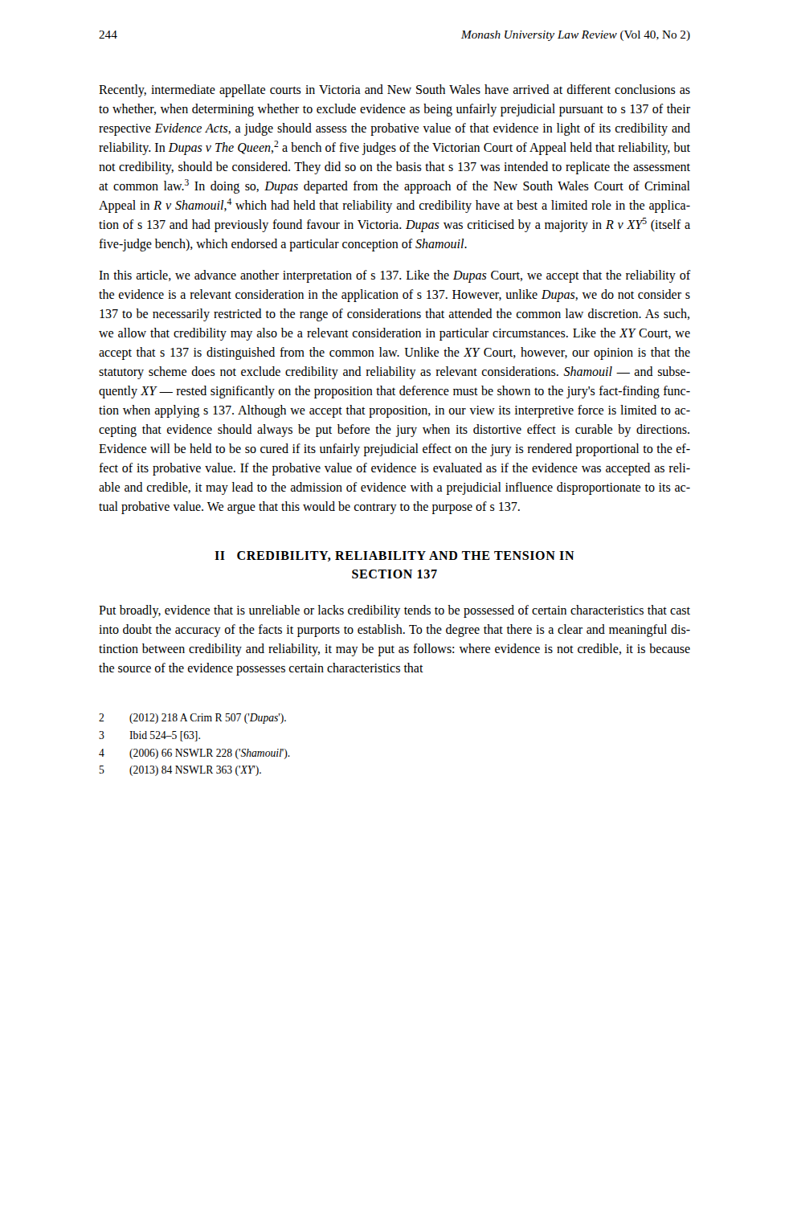244 Monash University Law Review (Vol 40, No 2)
Recently, intermediate appellate courts in Victoria and New South Wales have arrived at different conclusions as to whether, when determining whether to exclude evidence as being unfairly prejudicial pursuant to s 137 of their respective Evidence Acts, a judge should assess the probative value of that evidence in light of its credibility and reliability. In Dupas v The Queen,2 a bench of five judges of the Victorian Court of Appeal held that reliability, but not credibility, should be considered. They did so on the basis that s 137 was intended to replicate the assessment at common law.3 In doing so, Dupas departed from the approach of the New South Wales Court of Criminal Appeal in R v Shamouil,4 which had held that reliability and credibility have at best a limited role in the application of s 137 and had previously found favour in Victoria. Dupas was criticised by a majority in R v XY5 (itself a five-judge bench), which endorsed a particular conception of Shamouil.
In this article, we advance another interpretation of s 137. Like the Dupas Court, we accept that the reliability of the evidence is a relevant consideration in the application of s 137. However, unlike Dupas, we do not consider s 137 to be necessarily restricted to the range of considerations that attended the common law discretion. As such, we allow that credibility may also be a relevant consideration in particular circumstances. Like the XY Court, we accept that s 137 is distinguished from the common law. Unlike the XY Court, however, our opinion is that the statutory scheme does not exclude credibility and reliability as relevant considerations. Shamouil — and subsequently XY — rested significantly on the proposition that deference must be shown to the jury's fact-finding function when applying s 137. Although we accept that proposition, in our view its interpretive force is limited to accepting that evidence should always be put before the jury when its distortive effect is curable by directions. Evidence will be held to be so cured if its unfairly prejudicial effect on the jury is rendered proportional to the effect of its probative value. If the probative value of evidence is evaluated as if the evidence was accepted as reliable and credible, it may lead to the admission of evidence with a prejudicial influence disproportionate to its actual probative value. We argue that this would be contrary to the purpose of s 137.
II Credibility, Reliability and the Tension in
Section 137
Put broadly, evidence that is unreliable or lacks credibility tends to be possessed of certain characteristics that cast into doubt the accuracy of the facts it purports to establish. To the degree that there is a clear and meaningful distinction between credibility and reliability, it may be put as follows: where evidence is not credible, it is because the source of the evidence possesses certain characteristics that
2(2012) 218 A Crim R 507 ('Dupas').
3 Ibid 524–5 [63].
4(2006) 66 NSWLR 228 ('Shamouil').
5(2013) 84 NSWLR 363 ('XY').